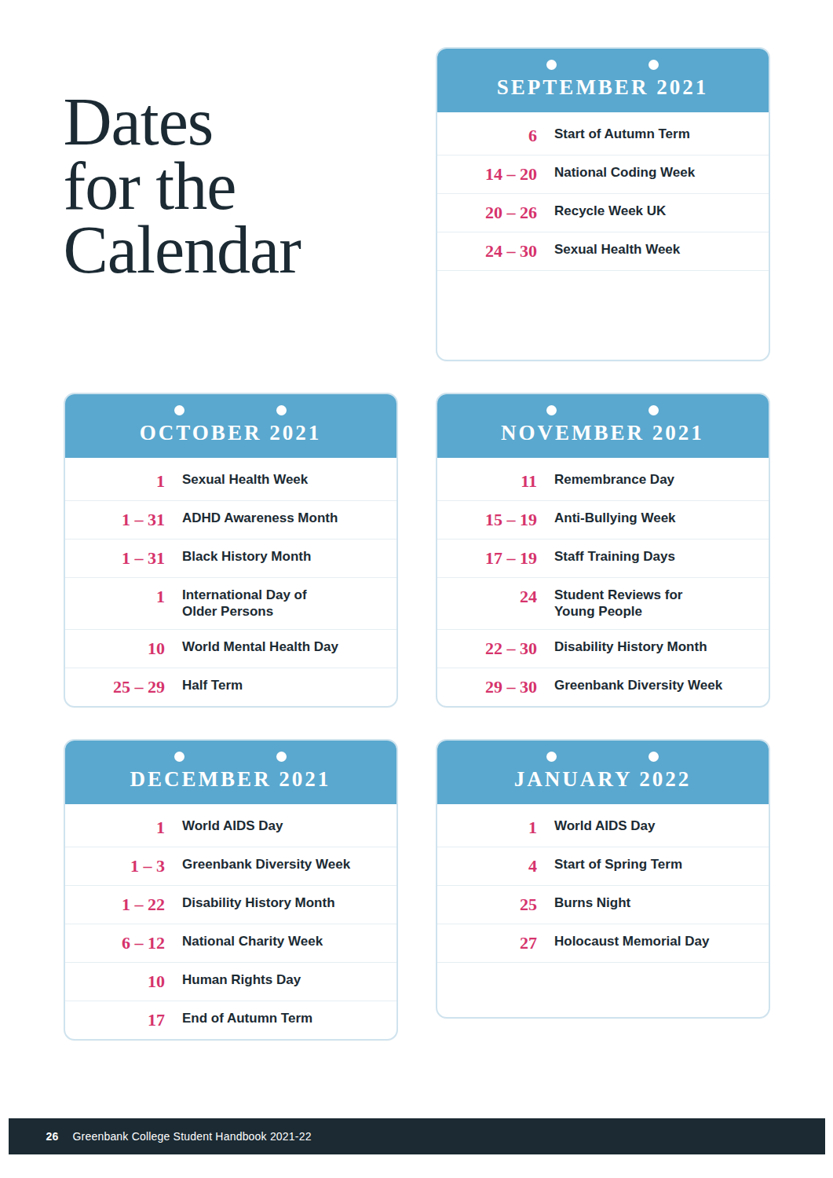Dates
for the
Calendar
September 2021
| 6 | Start of Autumn Term |
| 14 – 20 | National Coding Week |
| 20 – 26 | Recycle Week UK |
| 24 – 30 | Sexual Health Week |
October 2021
| 1 | Sexual Health Week |
| 1 – 31 | ADHD Awareness Month |
| 1 – 31 | Black History Month |
| 1 | International Day of Older Persons |
| 10 | World Mental Health Day |
| 25 – 29 | Half Term |
November 2021
| 11 | Remembrance Day |
| 15 – 19 | Anti-Bullying Week |
| 17 – 19 | Staff Training Days |
| 24 | Student Reviews for Young People |
| 22 – 30 | Disability History Month |
| 29 – 30 | Greenbank Diversity Week |
December 2021
| 1 | World AIDS Day |
| 1 – 3 | Greenbank Diversity Week |
| 1 – 22 | Disability History Month |
| 6 – 12 | National Charity Week |
| 10 | Human Rights Day |
| 17 | End of Autumn Term |
January 2022
| 1 | World AIDS Day |
| 4 | Start of Spring Term |
| 25 | Burns Night |
| 27 | Holocaust Memorial Day |
26 Greenbank College Student Handbook 2021-22